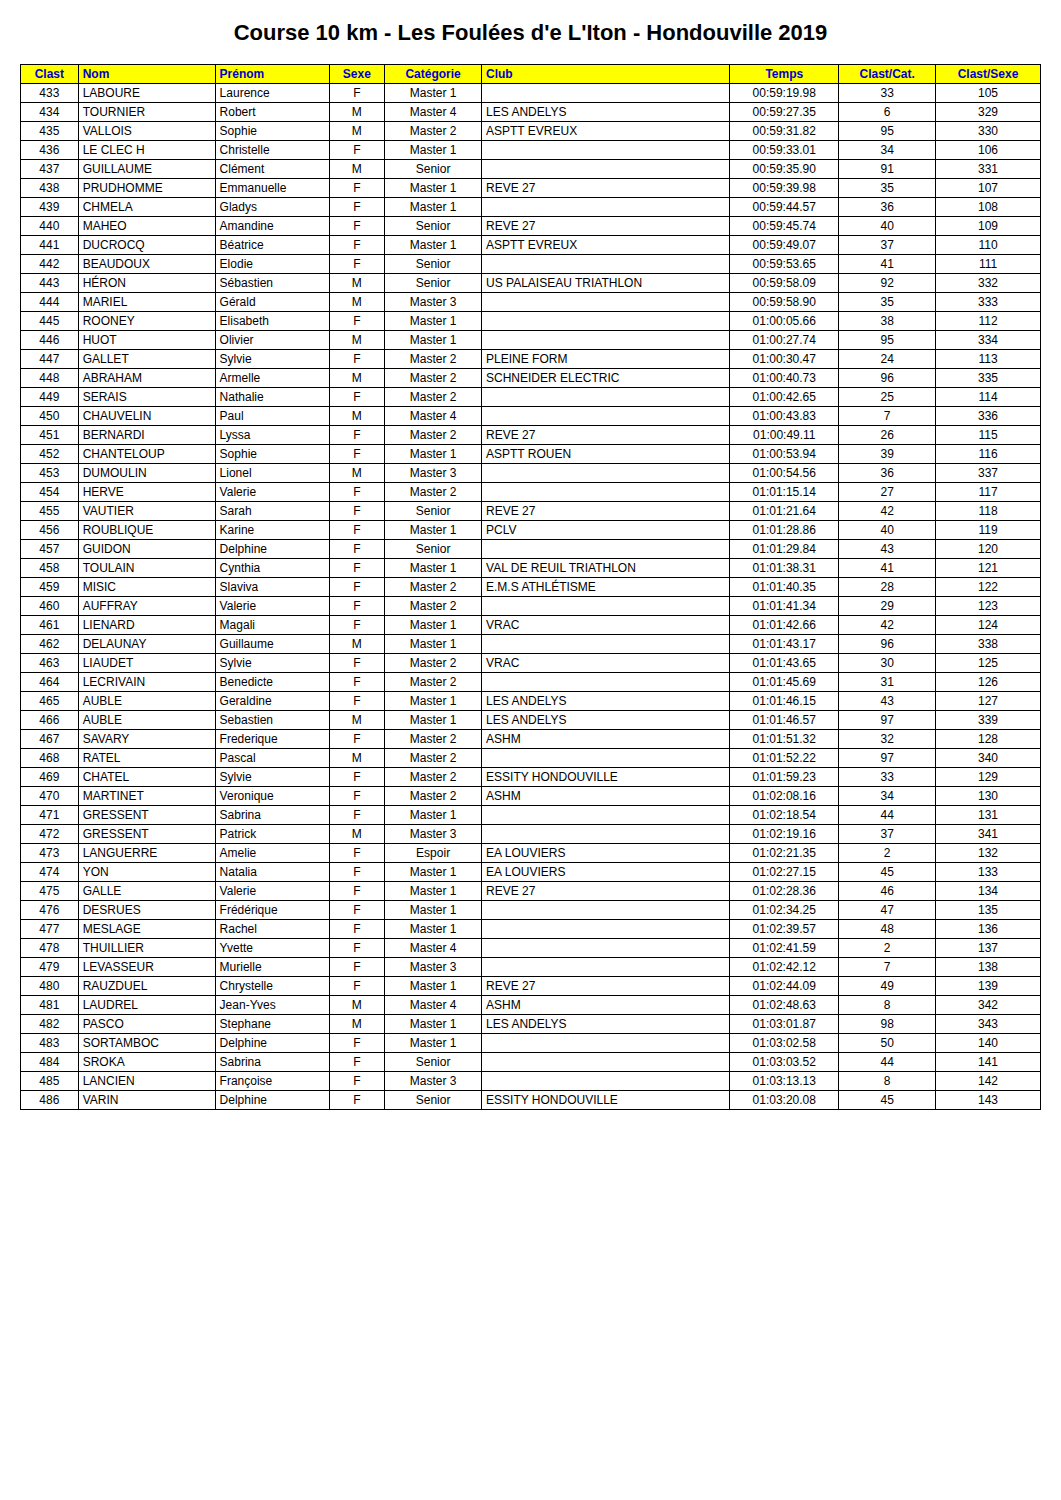Course 10 km - Les Foulées d'e L'Iton - Hondouville 2019
| Clast | Nom | Prénom | Sexe | Catégorie | Club | Temps | Clast/Cat. | Clast/Sexe |
| --- | --- | --- | --- | --- | --- | --- | --- | --- |
| 433 | LABOURE | Laurence | F | Master 1 | | 00:59:19.98 | 33 | 105 |
| 434 | TOURNIER | Robert | M | Master 4 | LES ANDELYS | 00:59:27.35 | 6 | 329 |
| 435 | VALLOIS | Sophie | M | Master 2 | ASPTT EVREUX | 00:59:31.82 | 95 | 330 |
| 436 | LE CLEC H | Christelle | F | Master 1 | | 00:59:33.01 | 34 | 106 |
| 437 | GUILLAUME | Clément | M | Senior | | 00:59:35.90 | 91 | 331 |
| 438 | PRUDHOMME | Emmanuelle | F | Master 1 | REVE 27 | 00:59:39.98 | 35 | 107 |
| 439 | CHMELA | Gladys | F | Master 1 | | 00:59:44.57 | 36 | 108 |
| 440 | MAHEO | Amandine | F | Senior | REVE 27 | 00:59:45.74 | 40 | 109 |
| 441 | DUCROCQ | Béatrice | F | Master 1 | ASPTT EVREUX | 00:59:49.07 | 37 | 110 |
| 442 | BEAUDOUX | Elodie | F | Senior | | 00:59:53.65 | 41 | 111 |
| 443 | HÉRON | Sébastien | M | Senior | US PALAISEAU TRIATHLON | 00:59:58.09 | 92 | 332 |
| 444 | MARIEL | Gérald | M | Master 3 | | 00:59:58.90 | 35 | 333 |
| 445 | ROONEY | Elisabeth | F | Master 1 | | 01:00:05.66 | 38 | 112 |
| 446 | HUOT | Olivier | M | Master 1 | | 01:00:27.74 | 95 | 334 |
| 447 | GALLET | Sylvie | F | Master 2 | PLEINE FORM | 01:00:30.47 | 24 | 113 |
| 448 | ABRAHAM | Armelle | M | Master 2 | SCHNEIDER ELECTRIC | 01:00:40.73 | 96 | 335 |
| 449 | SERAIS | Nathalie | F | Master 2 | | 01:00:42.65 | 25 | 114 |
| 450 | CHAUVELIN | Paul | M | Master 4 | | 01:00:43.83 | 7 | 336 |
| 451 | BERNARDI | Lyssa | F | Master 2 | REVE 27 | 01:00:49.11 | 26 | 115 |
| 452 | CHANTELOUP | Sophie | F | Master 1 | ASPTT ROUEN | 01:00:53.94 | 39 | 116 |
| 453 | DUMOULIN | Lionel | M | Master 3 | | 01:00:54.56 | 36 | 337 |
| 454 | HERVE | Valerie | F | Master 2 | | 01:01:15.14 | 27 | 117 |
| 455 | VAUTIER | Sarah | F | Senior | REVE 27 | 01:01:21.64 | 42 | 118 |
| 456 | ROUBLIQUE | Karine | F | Master 1 | PCLV | 01:01:28.86 | 40 | 119 |
| 457 | GUIDON | Delphine | F | Senior | | 01:01:29.84 | 43 | 120 |
| 458 | TOULAIN | Cynthia | F | Master 1 | VAL DE REUIL TRIATHLON | 01:01:38.31 | 41 | 121 |
| 459 | MISIC | Slaviva | F | Master 2 | E.M.S ATHLÉTISME | 01:01:40.35 | 28 | 122 |
| 460 | AUFFRAY | Valerie | F | Master 2 | | 01:01:41.34 | 29 | 123 |
| 461 | LIENARD | Magali | F | Master 1 | VRAC | 01:01:42.66 | 42 | 124 |
| 462 | DELAUNAY | Guillaume | M | Master 1 | | 01:01:43.17 | 96 | 338 |
| 463 | LIAUDET | Sylvie | F | Master 2 | VRAC | 01:01:43.65 | 30 | 125 |
| 464 | LECRIVAIN | Benedicte | F | Master 2 | | 01:01:45.69 | 31 | 126 |
| 465 | AUBLE | Geraldine | F | Master 1 | LES ANDELYS | 01:01:46.15 | 43 | 127 |
| 466 | AUBLE | Sebastien | M | Master 1 | LES ANDELYS | 01:01:46.57 | 97 | 339 |
| 467 | SAVARY | Frederique | F | Master 2 | ASHM | 01:01:51.32 | 32 | 128 |
| 468 | RATEL | Pascal | M | Master 2 | | 01:01:52.22 | 97 | 340 |
| 469 | CHATEL | Sylvie | F | Master 2 | ESSITY HONDOUVILLE | 01:01:59.23 | 33 | 129 |
| 470 | MARTINET | Veronique | F | Master 2 | ASHM | 01:02:08.16 | 34 | 130 |
| 471 | GRESSENT | Sabrina | F | Master 1 | | 01:02:18.54 | 44 | 131 |
| 472 | GRESSENT | Patrick | M | Master 3 | | 01:02:19.16 | 37 | 341 |
| 473 | LANGUERRE | Amelie | F | Espoir | EA LOUVIERS | 01:02:21.35 | 2 | 132 |
| 474 | YON | Natalia | F | Master 1 | EA LOUVIERS | 01:02:27.15 | 45 | 133 |
| 475 | GALLE | Valerie | F | Master 1 | REVE 27 | 01:02:28.36 | 46 | 134 |
| 476 | DESRUES | Frédérique | F | Master 1 | | 01:02:34.25 | 47 | 135 |
| 477 | MESLAGE | Rachel | F | Master 1 | | 01:02:39.57 | 48 | 136 |
| 478 | THUILLIER | Yvette | F | Master 4 | | 01:02:41.59 | 2 | 137 |
| 479 | LEVASSEUR | Murielle | F | Master 3 | | 01:02:42.12 | 7 | 138 |
| 480 | RAUZDUEL | Chrystelle | F | Master 1 | REVE 27 | 01:02:44.09 | 49 | 139 |
| 481 | LAUDREL | Jean-Yves | M | Master 4 | ASHM | 01:02:48.63 | 8 | 342 |
| 482 | PASCO | Stephane | M | Master 1 | LES ANDELYS | 01:03:01.87 | 98 | 343 |
| 483 | SORTAMBOC | Delphine | F | Master 1 | | 01:03:02.58 | 50 | 140 |
| 484 | SROKA | Sabrina | F | Senior | | 01:03:03.52 | 44 | 141 |
| 485 | LANCIEN | Françoise | F | Master 3 | | 01:03:13.13 | 8 | 142 |
| 486 | VARIN | Delphine | F | Senior | ESSITY HONDOUVILLE | 01:03:20.08 | 45 | 143 |